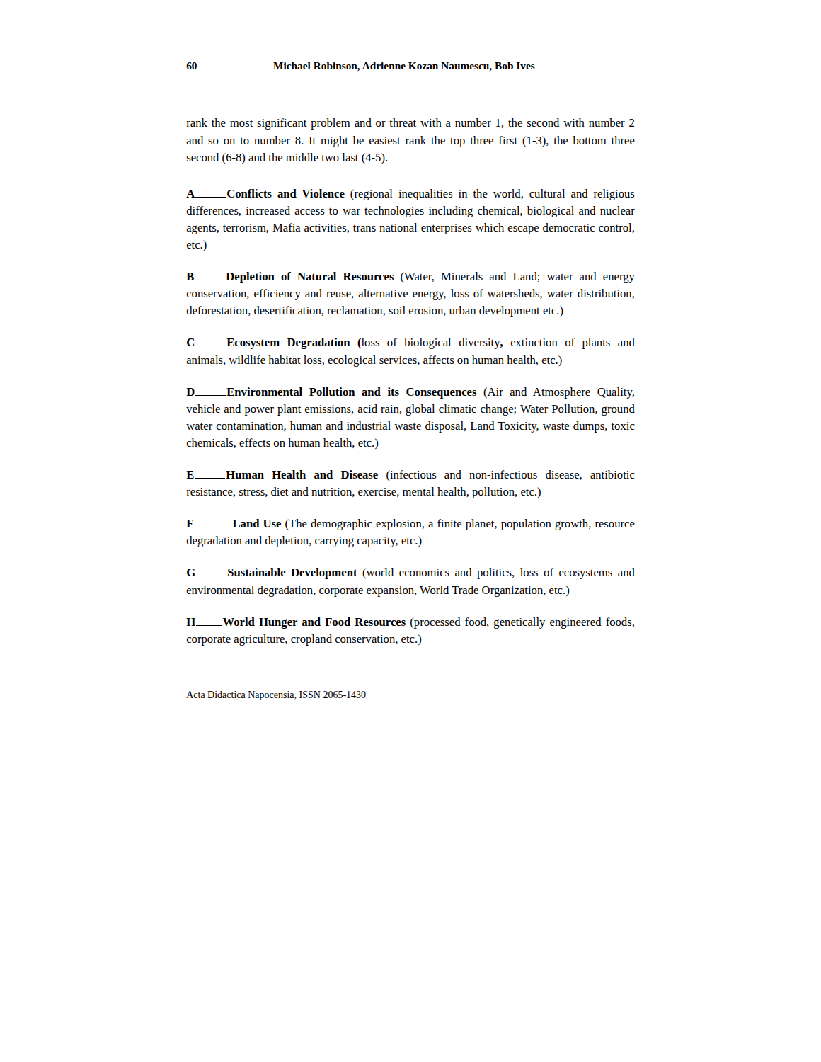60 Michael Robinson, Adrienne Kozan Naumescu, Bob Ives
rank the most significant problem and or threat with a number 1, the second with number 2 and so on to number 8. It might be easiest rank the top three first (1-3), the bottom three second (6-8) and the middle two last (4-5).
A Conflicts and Violence (regional inequalities in the world, cultural and religious differences, increased access to war technologies including chemical, biological and nuclear agents, terrorism, Mafia activities, trans national enterprises which escape democratic control, etc.)
B Depletion of Natural Resources (Water, Minerals and Land; water and energy conservation, efficiency and reuse, alternative energy, loss of watersheds, water distribution, deforestation, desertification, reclamation, soil erosion, urban development etc.)
C Ecosystem Degradation (loss of biological diversity, extinction of plants and animals, wildlife habitat loss, ecological services, affects on human health, etc.)
D Environmental Pollution and its Consequences (Air and Atmosphere Quality, vehicle and power plant emissions, acid rain, global climatic change; Water Pollution, ground water contamination, human and industrial waste disposal, Land Toxicity, waste dumps, toxic chemicals, effects on human health, etc.)
E Human Health and Disease (infectious and non-infectious disease, antibiotic resistance, stress, diet and nutrition, exercise, mental health, pollution, etc.)
F Land Use (The demographic explosion, a finite planet, population growth, resource degradation and depletion, carrying capacity, etc.)
G Sustainable Development (world economics and politics, loss of ecosystems and environmental degradation, corporate expansion, World Trade Organization, etc.)
H World Hunger and Food Resources (processed food, genetically engineered foods, corporate agriculture, cropland conservation, etc.)
Acta Didactica Napocensia, ISSN 2065-1430